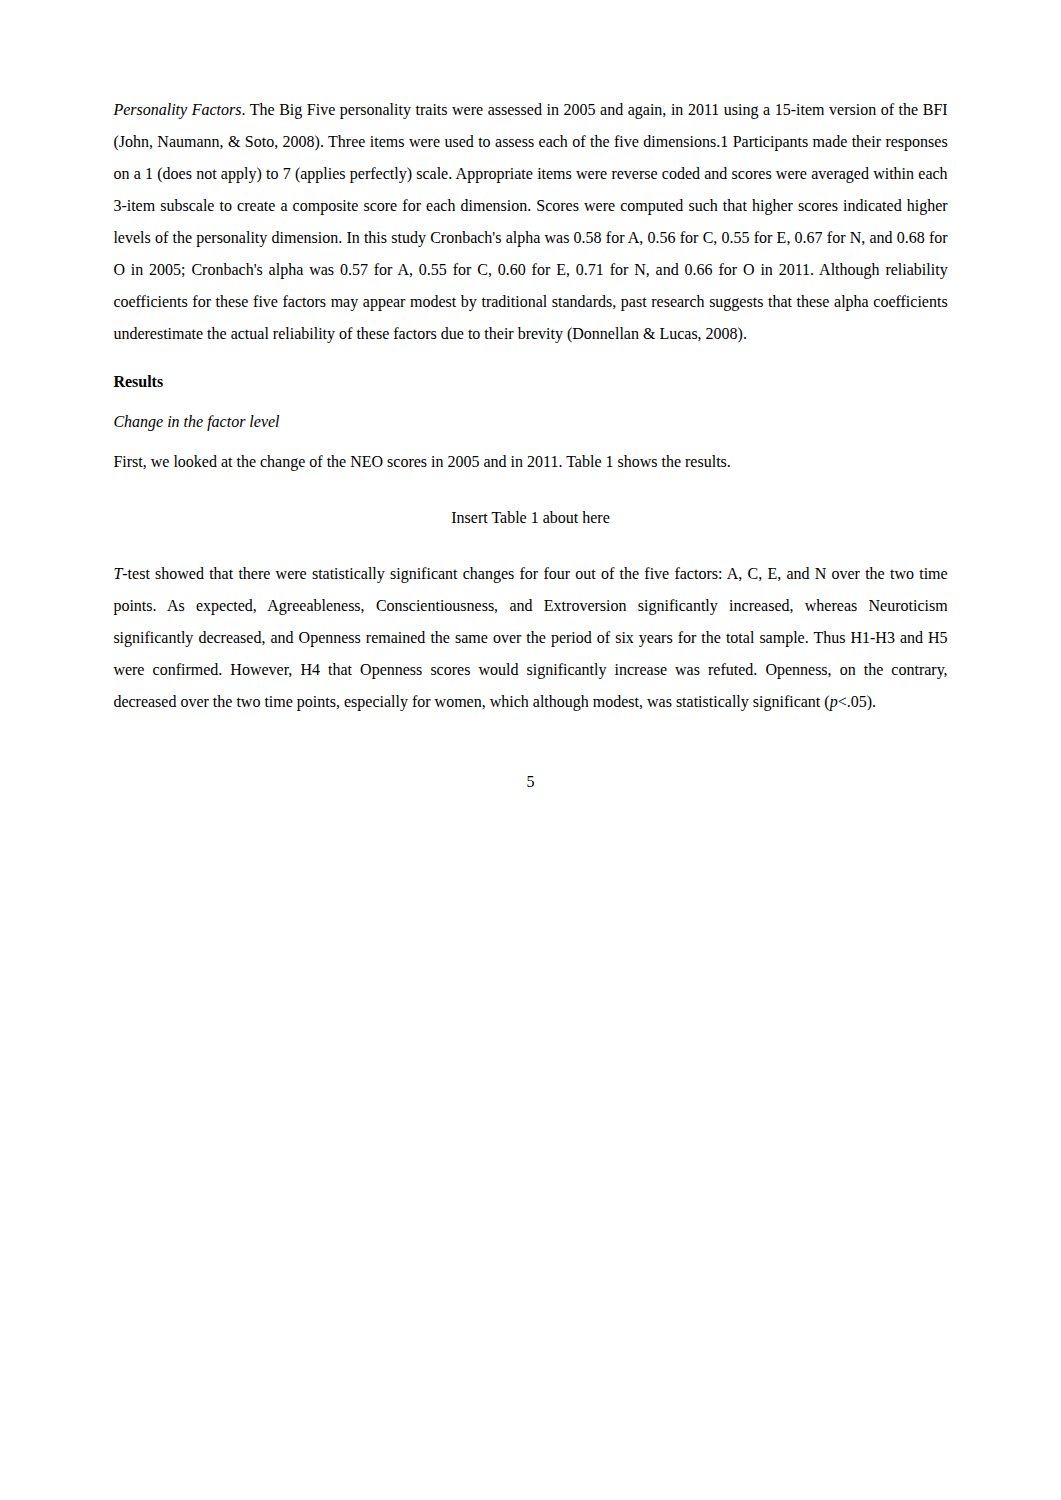Personality Factors. The Big Five personality traits were assessed in 2005 and again, in 2011 using a 15-item version of the BFI (John, Naumann, & Soto, 2008). Three items were used to assess each of the five dimensions.1 Participants made their responses on a 1 (does not apply) to 7 (applies perfectly) scale. Appropriate items were reverse coded and scores were averaged within each 3-item subscale to create a composite score for each dimension. Scores were computed such that higher scores indicated higher levels of the personality dimension. In this study Cronbach's alpha was 0.58 for A, 0.56 for C, 0.55 for E, 0.67 for N, and 0.68 for O in 2005; Cronbach's alpha was 0.57 for A, 0.55 for C, 0.60 for E, 0.71 for N, and 0.66 for O in 2011. Although reliability coefficients for these five factors may appear modest by traditional standards, past research suggests that these alpha coefficients underestimate the actual reliability of these factors due to their brevity (Donnellan & Lucas, 2008).
Results
Change in the factor level
First, we looked at the change of the NEO scores in 2005 and in 2011. Table 1 shows the results.
Insert Table 1 about here
T-test showed that there were statistically significant changes for four out of the five factors: A, C, E, and N over the two time points. As expected, Agreeableness, Conscientiousness, and Extroversion significantly increased, whereas Neuroticism significantly decreased, and Openness remained the same over the period of six years for the total sample. Thus H1-H3 and H5 were confirmed. However, H4 that Openness scores would significantly increase was refuted. Openness, on the contrary, decreased over the two time points, especially for women, which although modest, was statistically significant (p<.05).
5